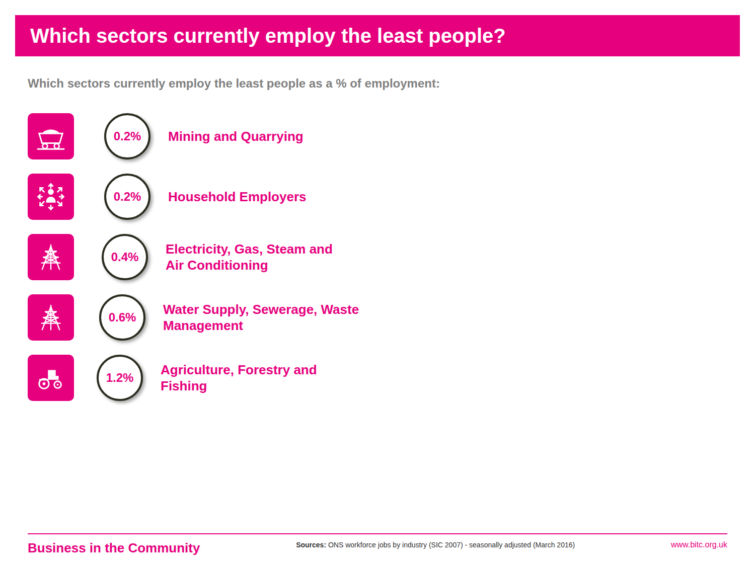Which sectors currently employ the least people?
Which sectors currently employ the least people as a % of employment:
0.2%
Mining and Quarrying
0.2%
Household Employers
0.4%
Electricity, Gas, Steam and
Air Conditioning
0.6%
Water Supply, Sewerage, Waste
Management
1.2%
Agriculture, Forestry and
Fishing
Business in the Community
Sources: ONS workforce jobs by industry (SIC 2007) - seasonally adjusted (March 2016)
www.bitc.org.uk